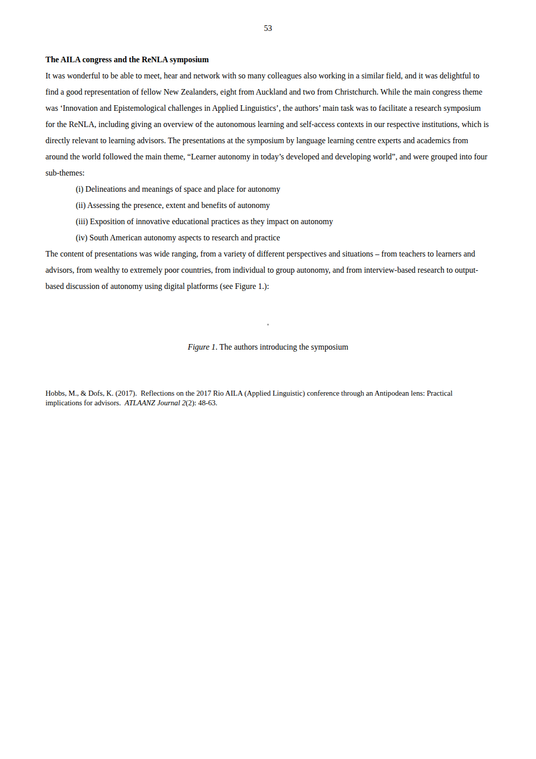53
The AILA congress and the ReNLA symposium
It was wonderful to be able to meet, hear and network with so many colleagues also working in a similar field, and it was delightful to find a good representation of fellow New Zealanders, eight from Auckland and two from Christchurch. While the main congress theme was ‘Innovation and Epistemological challenges in Applied Linguistics’, the authors’ main task was to facilitate a research symposium for the ReNLA, including giving an overview of the autonomous learning and self-access contexts in our respective institutions, which is directly relevant to learning advisors. The presentations at the symposium by language learning centre experts and academics from around the world followed the main theme, “Learner autonomy in today’s developed and developing world”, and were grouped into four sub-themes:
(i) Delineations and meanings of space and place for autonomy
(ii) Assessing the presence, extent and benefits of autonomy
(iii) Exposition of innovative educational practices as they impact on autonomy
(iv) South American autonomy aspects to research and practice
The content of presentations was wide ranging, from a variety of different perspectives and situations – from teachers to learners and advisors, from wealthy to extremely poor countries, from individual to group autonomy, and from interview-based research to output-based discussion of autonomy using digital platforms (see Figure 1.):
Figure 1. The authors introducing the symposium
Hobbs, M., & Dofs, K. (2017). Reflections on the 2017 Rio AILA (Applied Linguistic) conference through an Antipodean lens: Practical implications for advisors. ATLAANZ Journal 2(2): 48-63.